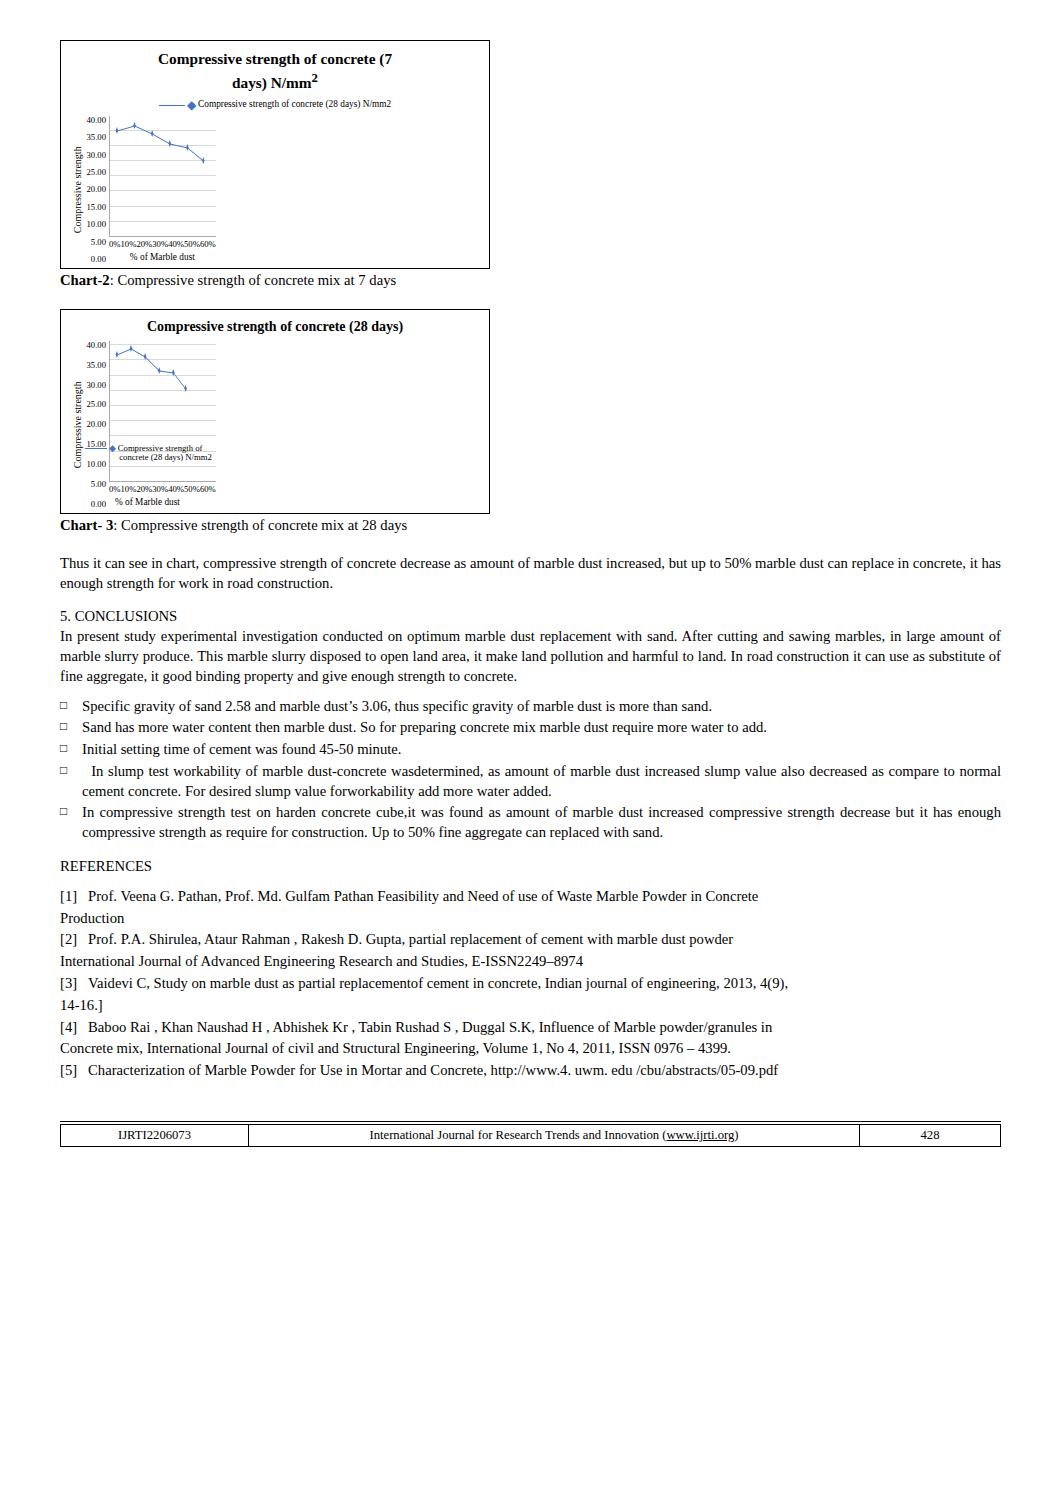Compressive strength of concrete (7
days) N/mm2
◆ Compressive strength of concrete (28 days) N/mm2
Compressive strength
40.00 35.00 30.00 25.00 20.00 15.00 10.00 5.00 0.00
0% 10% 20% 30% 40% 50% 60%
% of Marble dust
Chart-2: Compressive strength of concrete mix at 7 days
Compressive strength of concrete (28 days)
Compressive strength
40.00 35.00 30.00 25.00 20.00 15.00 10.00 5.00 0.00
◆ Compressive strength of
concrete (28 days) N/mm2
0% 10% 20% 30% 40% 50% 60%
% of Marble dust
Chart- 3: Compressive strength of concrete mix at 28 days
Thus it can see in chart, compressive strength of concrete decrease as amount of marble dust increased, but up to 50% marble dust can replace in concrete, it has enough strength for work in road construction.
5. CONCLUSIONS
In present study experimental investigation conducted on optimum marble dust replacement with sand. After cutting and sawing marbles, in large amount of marble slurry produce. This marble slurry disposed to open land area, it make land pollution and harmful to land. In road construction it can use as substitute of fine aggregate, it good binding property and give enough strength to concrete.
Specific gravity of sand 2.58 and marble dust’s 3.06, thus specific gravity of marble dust is more than sand.
Sand has more water content then marble dust. So for preparing concrete mix marble dust require more water to add.
Initial setting time of cement was found 45-50 minute.
In slump test workability of marble dust-concrete wasdetermined, as amount of marble dust increased slump value also decreased as compare to normal cement concrete. For desired slump value forworkability add more water added.
In compressive strength test on harden concrete cube,it was found as amount of marble dust increased compressive strength decrease but it has enough compressive strength as require for construction. Up to 50% fine aggregate can replaced with sand.
REFERENCES
[1] Prof. Veena G. Pathan, Prof. Md. Gulfam Pathan Feasibility and Need of use of Waste Marble Powder in Concrete
Production
[2] Prof. P.A. Shirulea, Ataur Rahman , Rakesh D. Gupta, partial replacement of cement with marble dust powder
International Journal of Advanced Engineering Research and Studies, E-ISSN2249–8974
[3] Vaidevi C, Study on marble dust as partial replacementof cement in concrete, Indian journal of engineering, 2013, 4(9),
14-16.]
[4] Baboo Rai , Khan Naushad H , Abhishek Kr , Tabin Rushad S , Duggal S.K, Influence of Marble powder/granules in
Concrete mix, International Journal of civil and Structural Engineering, Volume 1, No 4, 2011, ISSN 0976 – 4399.
[5] Characterization of Marble Powder for Use in Mortar and Concrete, http://www.4. uwm. edu /cbu/abstracts/05-09.pdf
| IJRTI2206073 | International Journal for Research Trends and Innovation ( www.ijrti.org ) | 428 |